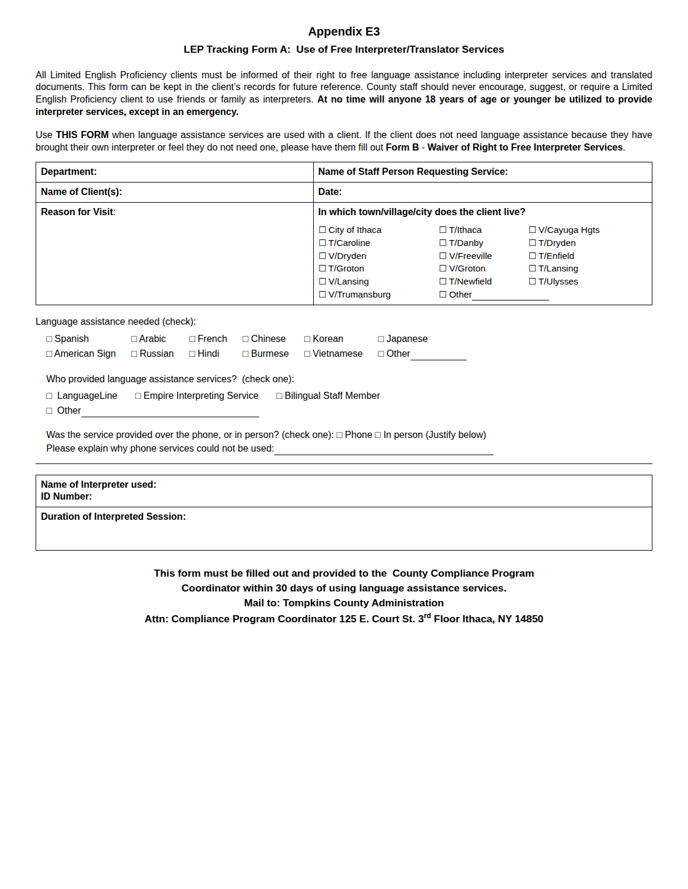Appendix E3
LEP Tracking Form A: Use of Free Interpreter/Translator Services
All Limited English Proficiency clients must be informed of their right to free language assistance including interpreter services and translated documents. This form can be kept in the client’s records for future reference. County staff should never encourage, suggest, or require a Limited English Proficiency client to use friends or family as interpreters. At no time will anyone 18 years of age or younger be utilized to provide interpreter services, except in an emergency.
Use THIS FORM when language assistance services are used with a client. If the client does not need language assistance because they have brought their own interpreter or feel they do not need one, please have them fill out Form B - Waiver of Right to Free Interpreter Services.
| Department: | Name of Staff Person Requesting Service: |
| Name of Client(s): | Date: |
| Reason for Visit : | In which town/village/city does the client live? / ☐ City of Ithaca / ☐ T/Ithaca / ☐ V/Cayuga Hgts / / ☐ T/Caroline / ☐ T/Danby / ☐ T/Dryden / / ☐ V/Dryden / ☐ V/Freeville / ☐ T/Enfield / / ☐ T/Groton / ☐ V/Groton / ☐ T/Lansing / / ☐ V/Lansing / ☐ T/Newfield / ☐ T/Ulysses / / ☐ V/Trumansburg / ☐ Other / |
Language assistance needed (check):
| □ Spanish | □ Arabic | □ French | □ Chinese | □ Korean | □ Japanese |
| □ American Sign | □ Russian | □ Hindi | □ Burmese | □ Vietnamese | □ Other |
Who provided language assistance services? (check one):
| □ LanguageLine | □ Empire Interpreting Service | □ Bilingual Staff Member |
| □ Other |
Was the service provided over the phone, or in person? (check one): □ Phone □ In person (Justify below)
Please explain why phone services could not be used:
| Name of Interpreter used: ID Number: |
| Duration of Interpreted Session: |
This form must be filled out and provided to the County Compliance Program
Coordinator within 30 days of using language assistance services.
Mail to: Tompkins County Administration
Attn: Compliance Program Coordinator 125 E. Court St. 3rd Floor Ithaca, NY 14850